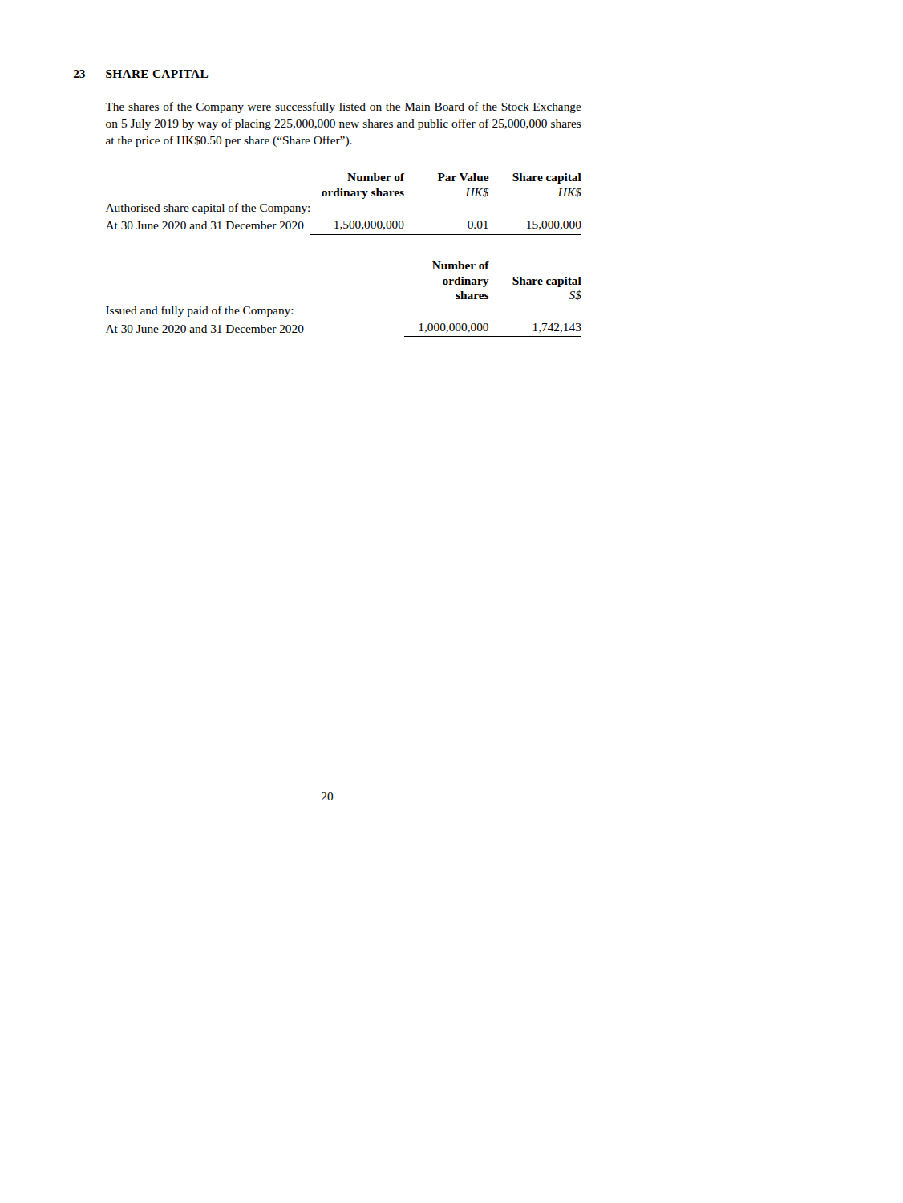23
SHARE CAPITAL
The shares of the Company were successfully listed on the Main Board of the Stock Exchange on 5 July 2019 by way of placing 225,000,000 new shares and public offer of 25,000,000 shares at the price of HK$0.50 per share (“Share Offer”).
| | Number of ordinary shares | Par Value HK$ | Share capital HK$ |
| Authorised share capital of the Company: | | | |
| At 30 June 2020 and 31 December 2020 | 1,500,000,000 | 0.01 | 15,000,000 |
| | | Number of ordinary shares | Share capital S$ |
| Issued and fully paid of the Company: | | | |
| At 30 June 2020 and 31 December 2020 | | 1,000,000,000 | 1,742,143 |
20